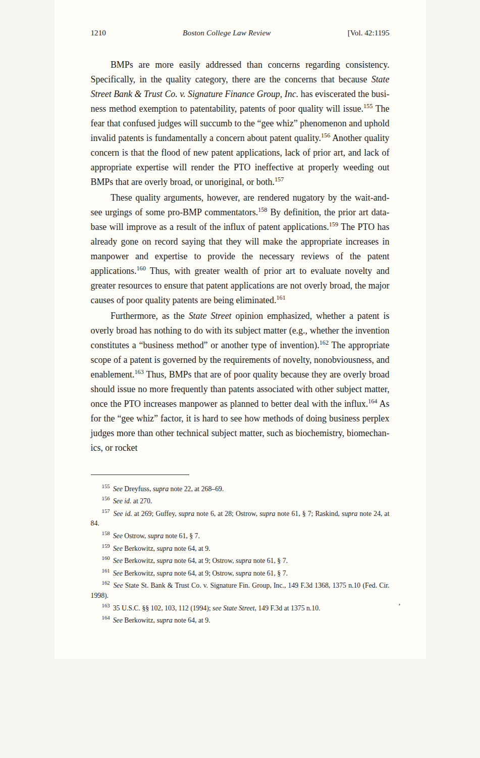1210 Boston College Law Review [Vol. 42:1195
BMPs are more easily addressed than concerns regarding consistency. Specifically, in the quality category, there are the concerns that because State Street Bank & Trust Co. v. Signature Finance Group, Inc. has eviscerated the business method exemption to patentability, patents of poor quality will issue.155 The fear that confused judges will succumb to the “gee whiz” phenomenon and uphold invalid patents is fundamentally a concern about patent quality.156 Another quality concern is that the flood of new patent applications, lack of prior art, and lack of appropriate expertise will render the PTO ineffective at properly weeding out BMPs that are overly broad, or unoriginal, or both.157
These quality arguments, however, are rendered nugatory by the wait-and-see urgings of some pro-BMP commentators.158 By definition, the prior art database will improve as a result of the influx of patent applications.159 The PTO has already gone on record saying that they will make the appropriate increases in manpower and expertise to provide the necessary reviews of the patent applications.160 Thus, with greater wealth of prior art to evaluate novelty and greater resources to ensure that patent applications are not overly broad, the major causes of poor quality patents are being eliminated.161
Furthermore, as the State Street opinion emphasized, whether a patent is overly broad has nothing to do with its subject matter (e.g., whether the invention constitutes a “business method” or another type of invention).162 The appropriate scope of a patent is governed by the requirements of novelty, nonobviousness, and enablement.163 Thus, BMPs that are of poor quality because they are overly broad should issue no more frequently than patents associated with other subject matter, once the PTO increases manpower as planned to better deal with the influx.164 As for the “gee whiz” factor, it is hard to see how methods of doing business perplex judges more than other technical subject matter, such as biochemistry, biomechanics, or rocket
155 See Dreyfuss, supra note 22, at 268–69.
156 See id. at 270.
157 See id. at 269; Guffey, supra note 6, at 28; Ostrow, supra note 61, § 7; Raskind, supra note 24, at 84.
158 See Ostrow, supra note 61, § 7.
159 See Berkowitz, supra note 64, at 9.
160 See Berkowitz, supra note 64, at 9; Ostrow, supra note 61, § 7.
161 See Berkowitz, supra note 64, at 9; Ostrow, supra note 61, § 7.
162 See State St. Bank & Trust Co. v. Signature Fin. Group, Inc., 149 F.3d 1368, 1375 n.10 (Fed. Cir. 1998).
163 35 U.S.C. §§ 102, 103, 112 (1994); see State Street, 149 F.3d at 1375 n.10.’
164 See Berkowitz, supra note 64, at 9.